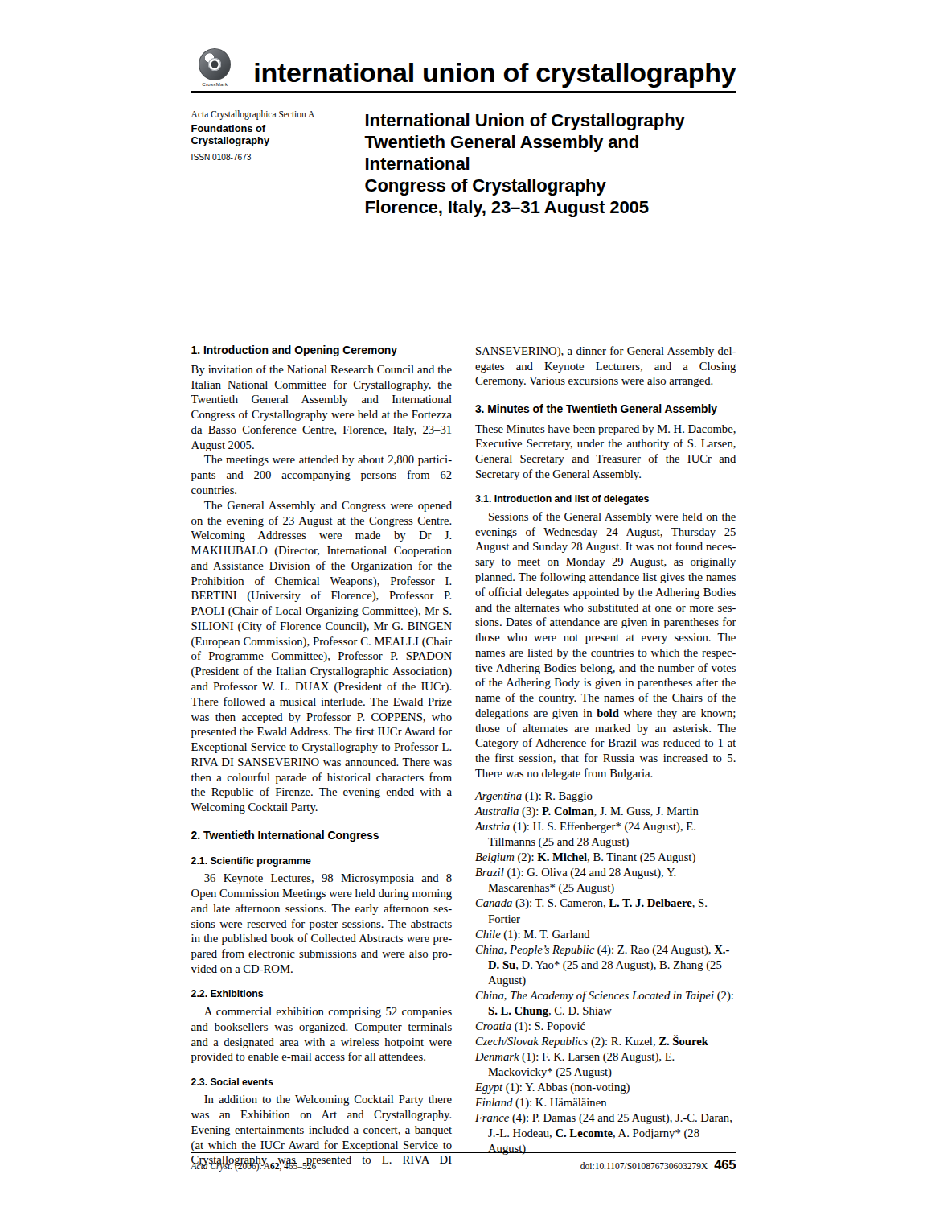CrossMark
international union of crystallography
Acta Crystallographica Section A
Foundations of
Crystallography
ISSN 0108-7673
International Union of Crystallography
Twentieth General Assembly and International
Congress of Crystallography
Florence, Italy, 23–31 August 2005
1. Introduction and Opening Ceremony
By invitation of the National Research Council and the Italian National Committee for Crystallography, the Twentieth General Assembly and International Congress of Crystallography were held at the Fortezza da Basso Conference Centre, Florence, Italy, 23–31 August 2005.
The meetings were attended by about 2,800 participants and 200 accompanying persons from 62 countries.
The General Assembly and Congress were opened on the evening of 23 August at the Congress Centre. Welcoming Addresses were made by Dr J. MAKHUBALO (Director, International Cooperation and Assistance Division of the Organization for the Prohibition of Chemical Weapons), Professor I. BERTINI (University of Florence), Professor P. PAOLI (Chair of Local Organizing Committee), Mr S. SILIONI (City of Florence Council), Mr G. BINGEN (European Commission), Professor C. MEALLI (Chair of Programme Committee), Professor P. SPADON (President of the Italian Crystallographic Association) and Professor W. L. DUAX (President of the IUCr). There followed a musical interlude. The Ewald Prize was then accepted by Professor P. COPPENS, who presented the Ewald Address. The first IUCr Award for Exceptional Service to Crystallography to Professor L. RIVA DI SANSEVERINO was announced. There was then a colourful parade of historical characters from the Republic of Firenze. The evening ended with a Welcoming Cocktail Party.
2. Twentieth International Congress
2.1. Scientific programme
36 Keynote Lectures, 98 Microsymposia and 8 Open Commission Meetings were held during morning and late afternoon sessions. The early afternoon sessions were reserved for poster sessions. The abstracts in the published book of Collected Abstracts were prepared from electronic submissions and were also provided on a CD-ROM.
2.2. Exhibitions
A commercial exhibition comprising 52 companies and booksellers was organized. Computer terminals and a designated area with a wireless hotpoint were provided to enable e-mail access for all attendees.
2.3. Social events
In addition to the Welcoming Cocktail Party there was an Exhibition on Art and Crystallography. Evening entertainments included a concert, a banquet (at which the IUCr Award for Exceptional Service to Crystallography was presented to L. RIVA DI SANSEVERINO), a dinner for General Assembly delegates and Keynote Lecturers, and a Closing Ceremony. Various excursions were also arranged.
3. Minutes of the Twentieth General Assembly
These Minutes have been prepared by M. H. Dacombe, Executive Secretary, under the authority of S. Larsen, General Secretary and Treasurer of the IUCr and Secretary of the General Assembly.
3.1. Introduction and list of delegates
Sessions of the General Assembly were held on the evenings of Wednesday 24 August, Thursday 25 August and Sunday 28 August. It was not found necessary to meet on Monday 29 August, as originally planned. The following attendance list gives the names of official delegates appointed by the Adhering Bodies and the alternates who substituted at one or more sessions. Dates of attendance are given in parentheses for those who were not present at every session. The names are listed by the countries to which the respective Adhering Bodies belong, and the number of votes of the Adhering Body is given in parentheses after the name of the country. The names of the Chairs of the delegations are given in bold where they are known; those of alternates are marked by an asterisk. The Category of Adherence for Brazil was reduced to 1 at the first session, that for Russia was increased to 5. There was no delegate from Bulgaria.
Argentina (1): R. Baggio
Australia (3): P. Colman, J. M. Guss, J. Martin
Austria (1): H. S. Effenberger* (24 August), E. Tillmanns (25 and 28 August)
Belgium (2): K. Michel, B. Tinant (25 August)
Brazil (1): G. Oliva (24 and 28 August), Y. Mascarenhas* (25 August)
Canada (3): T. S. Cameron, L. T. J. Delbaere, S. Fortier
Chile (1): M. T. Garland
China, People’s Republic (4): Z. Rao (24 August), X.-D. Su, D. Yao* (25 and 28 August), B. Zhang (25 August)
China, The Academy of Sciences Located in Taipei (2): S. L. Chung, C. D. Shiaw
Croatia (1): S. Popović
Czech/Slovak Republics (2): R. Kuzel, Z. Šourek
Denmark (1): F. K. Larsen (28 August), E. Mackovicky* (25 August)
Egypt (1): Y. Abbas (non-voting)
Finland (1): K. Hämäläinen
France (4): P. Damas (24 and 25 August), J.-C. Daran, J.-L. Hodeau, C. Lecomte, A. Podjarny* (28 August)
Acta Cryst. (2006). A62, 465–526
doi:10.1107/S010876730603279X 465